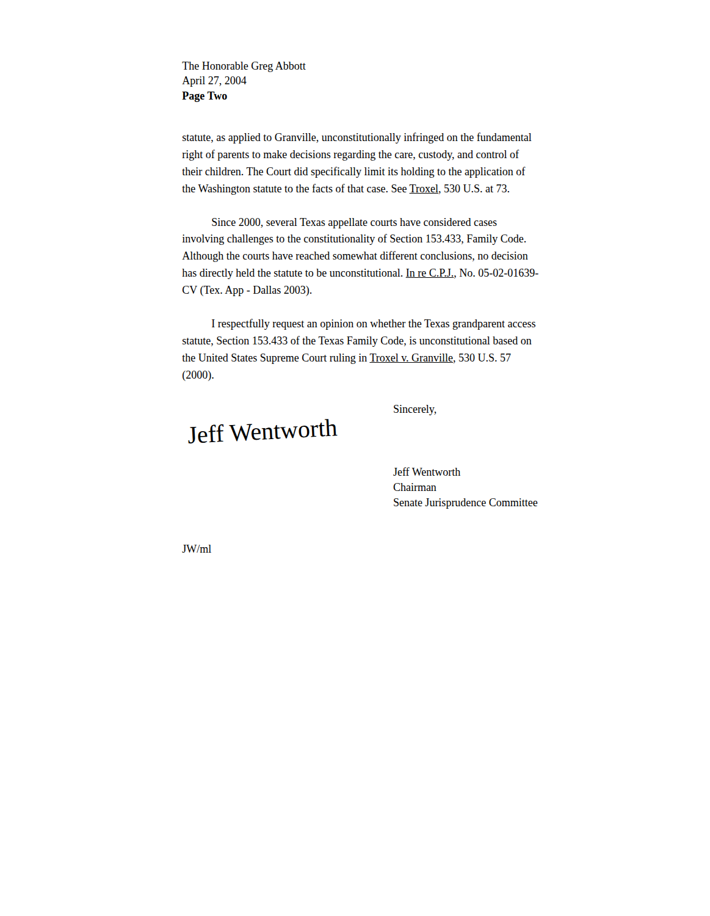The Honorable Greg Abbott
April 27, 2004
Page Two
statute, as applied to Granville, unconstitutionally infringed on the fundamental right of parents to make decisions regarding the care, custody, and control of their children. The Court did specifically limit its holding to the application of the Washington statute to the facts of that case. See Troxel, 530 U.S. at 73.
Since 2000, several Texas appellate courts have considered cases involving challenges to the constitutionality of Section 153.433, Family Code. Although the courts have reached somewhat different conclusions, no decision has directly held the statute to be unconstitutional. In re C.P.J., No. 05-02-01639-CV (Tex. App - Dallas 2003).
I respectfully request an opinion on whether the Texas grandparent access statute, Section 153.433 of the Texas Family Code, is unconstitutional based on the United States Supreme Court ruling in Troxel v. Granville, 530 U.S. 57 (2000).
Sincerely,
Jeff Wentworth
Jeff Wentworth
Chairman
Senate Jurisprudence Committee
JW/ml